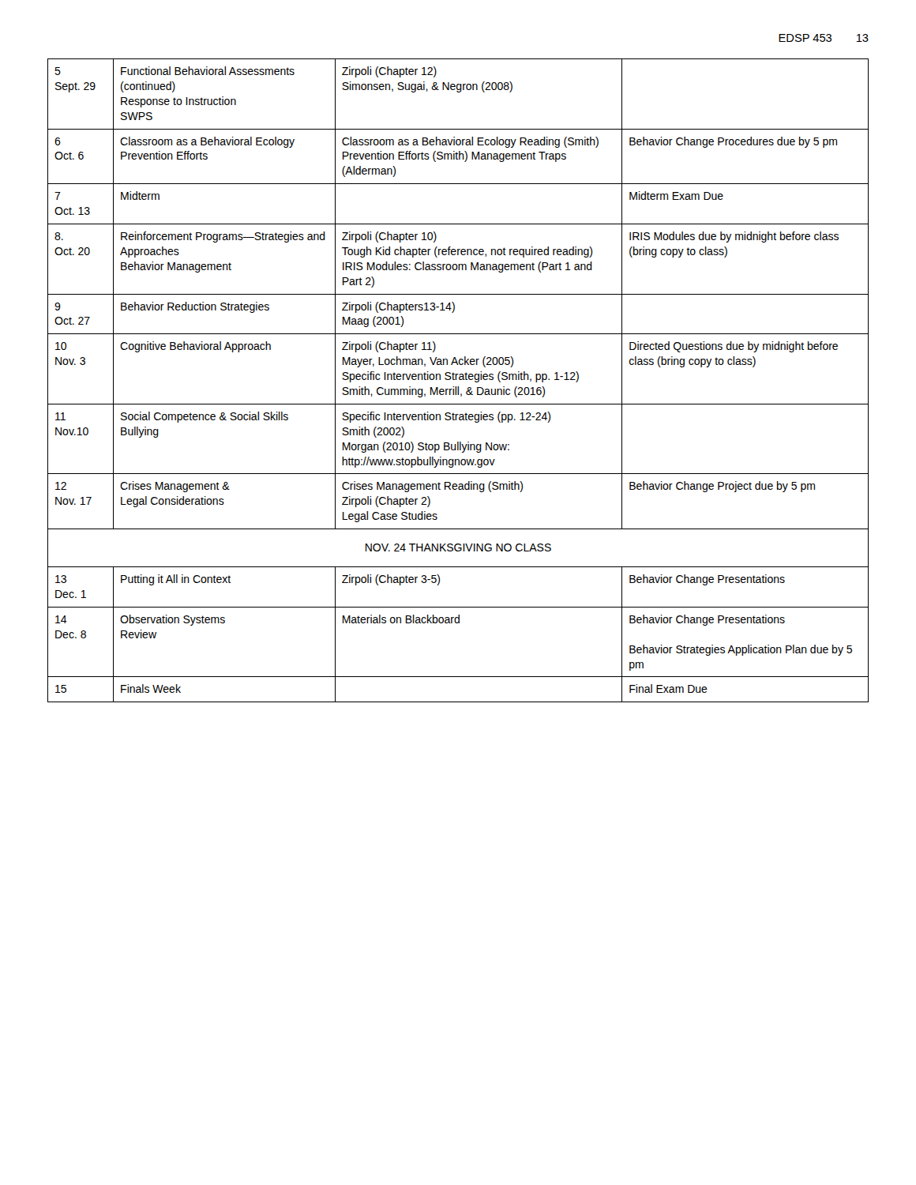EDSP 45313
| 5 Sept. 29 | Functional Behavioral Assessments (continued) Response to Instruction SWPS | Zirpoli (Chapter 12) Simonsen, Sugai, & Negron (2008) | |
| 6 Oct. 6 | Classroom as a Behavioral Ecology Prevention Efforts | Classroom as a Behavioral Ecology Reading (Smith) Prevention Efforts (Smith) Management Traps (Alderman) | Behavior Change Procedures due by 5 pm |
| 7 Oct. 13 | Midterm | | Midterm Exam Due |
| 8. Oct. 20 | Reinforcement Programs—Strategies and Approaches Behavior Management | Zirpoli (Chapter 10) Tough Kid chapter (reference, not required reading) IRIS Modules: Classroom Management (Part 1 and Part 2) | IRIS Modules due by midnight before class (bring copy to class) |
| 9 Oct. 27 | Behavior Reduction Strategies | Zirpoli (Chapters13-14) Maag (2001) | |
| 10 Nov. 3 | Cognitive Behavioral Approach | Zirpoli (Chapter 11) Mayer, Lochman, Van Acker (2005) Specific Intervention Strategies (Smith, pp. 1-12) Smith, Cumming, Merrill, & Daunic (2016) | Directed Questions due by midnight before class (bring copy to class) |
| 11 Nov.10 | Social Competence & Social Skills Bullying | Specific Intervention Strategies (pp. 12-24) Smith (2002) Morgan (2010) Stop Bullying Now: http://www.stopbullyingnow.gov | |
| 12 Nov. 17 | Crises Management & Legal Considerations | Crises Management Reading (Smith) Zirpoli (Chapter 2) Legal Case Studies | Behavior Change Project due by 5 pm |
| NOV. 24 THANKSGIVING NO CLASS |
| 13 Dec. 1 | Putting it All in Context | Zirpoli (Chapter 3-5) | Behavior Change Presentations |
| 14 Dec. 8 | Observation Systems Review | Materials on Blackboard | Behavior Change Presentations Behavior Strategies Application Plan due by 5 pm |
| 15 | Finals Week | | Final Exam Due |